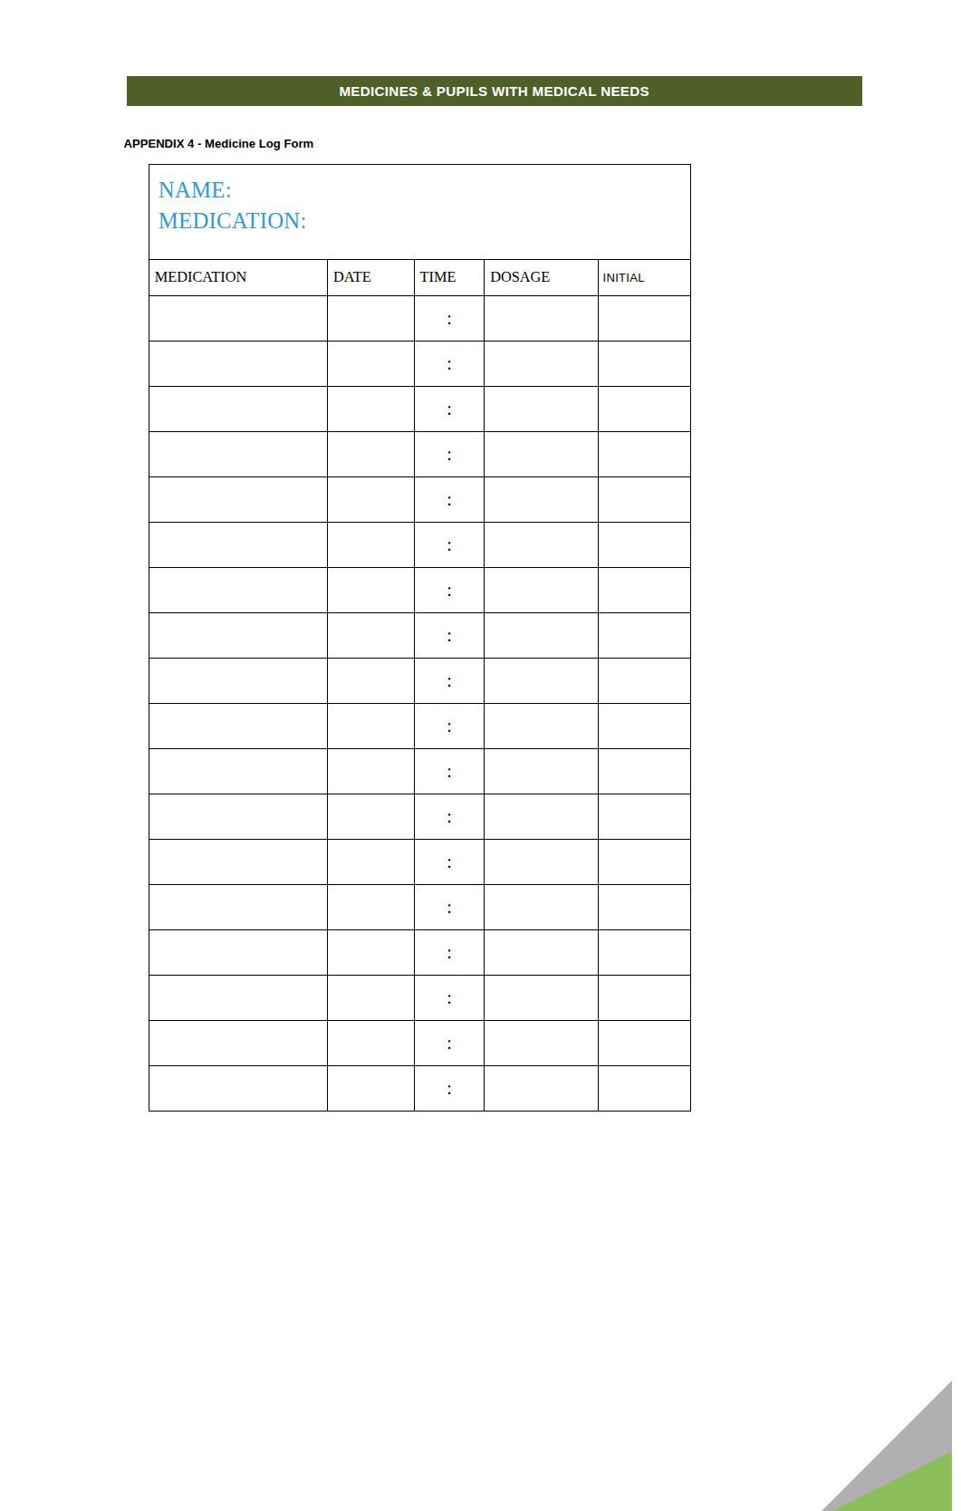MEDICINES & PUPILS WITH MEDICAL NEEDS
APPENDIX 4 - Medicine Log Form
NAME:
MEDICATION:
| MEDICATION | DATE | TIME | DOSAGE | INITIAL |
| --- | --- | --- | --- | --- |
| | | : | | |
| | | : | | |
| | | : | | |
| | | : | | |
| | | : | | |
| | | : | | |
| | | : | | |
| | | : | | |
| | | : | | |
| | | : | | |
| | | : | | |
| | | : | | |
| | | : | | |
| | | : | | |
| | | : | | |
| | | : | | |
| | | : | | |
| | | : | | |
19